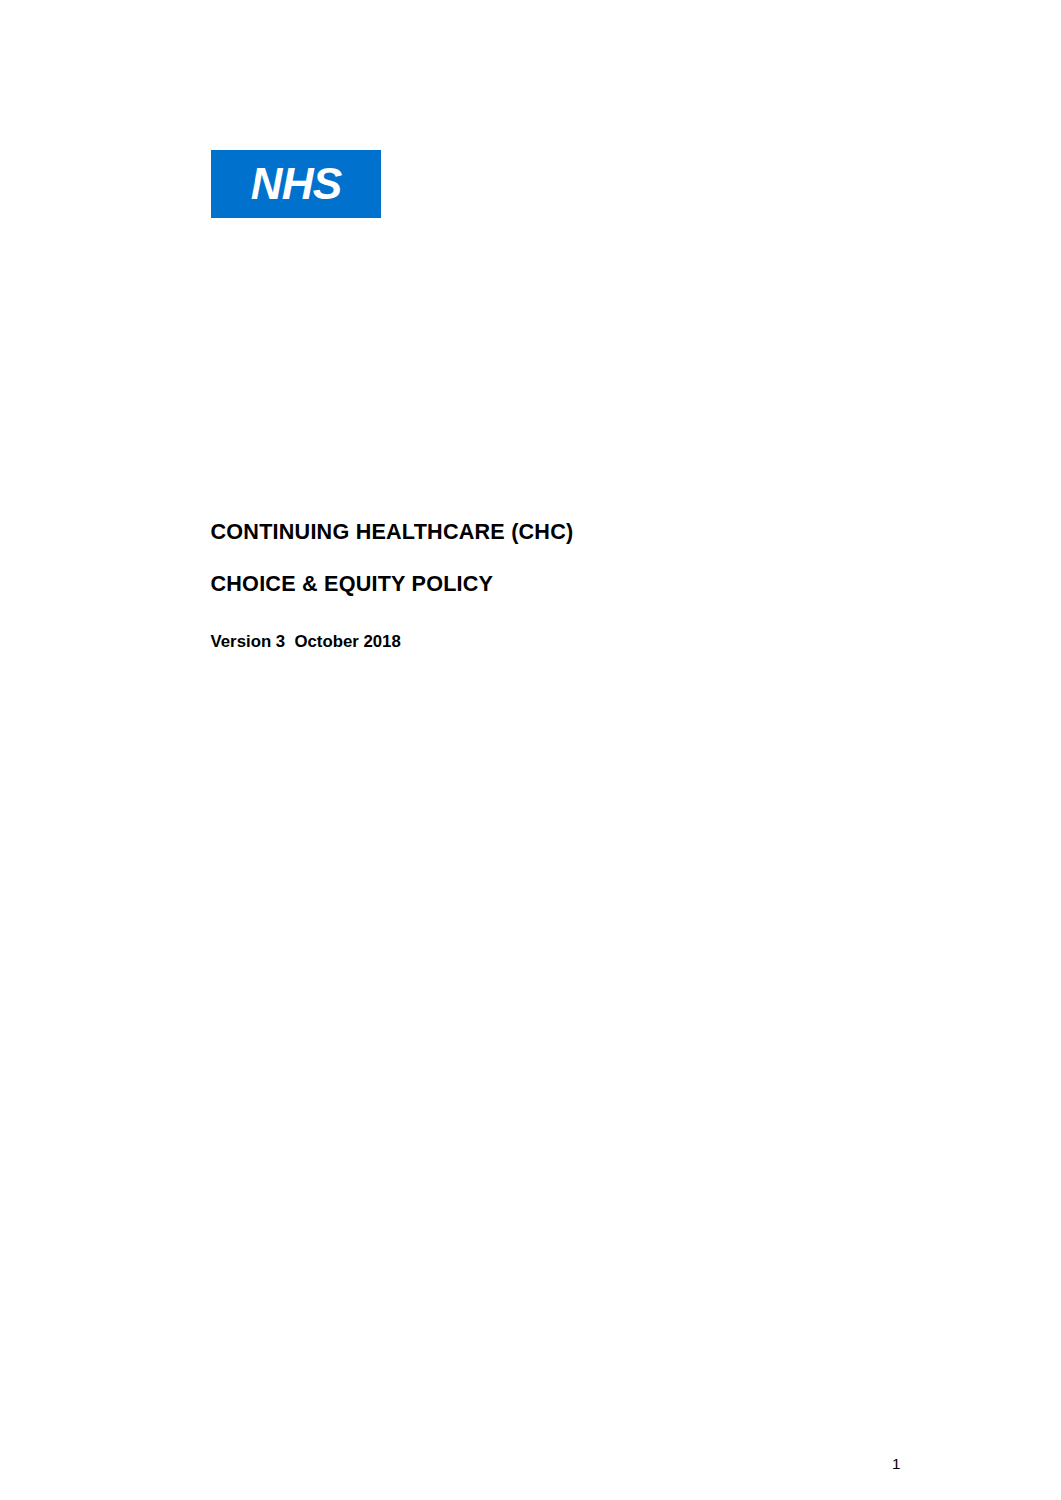NHS
CONTINUING HEALTHCARE (CHC) CHOICE & EQUITY POLICY
Version 3 October 2018
1